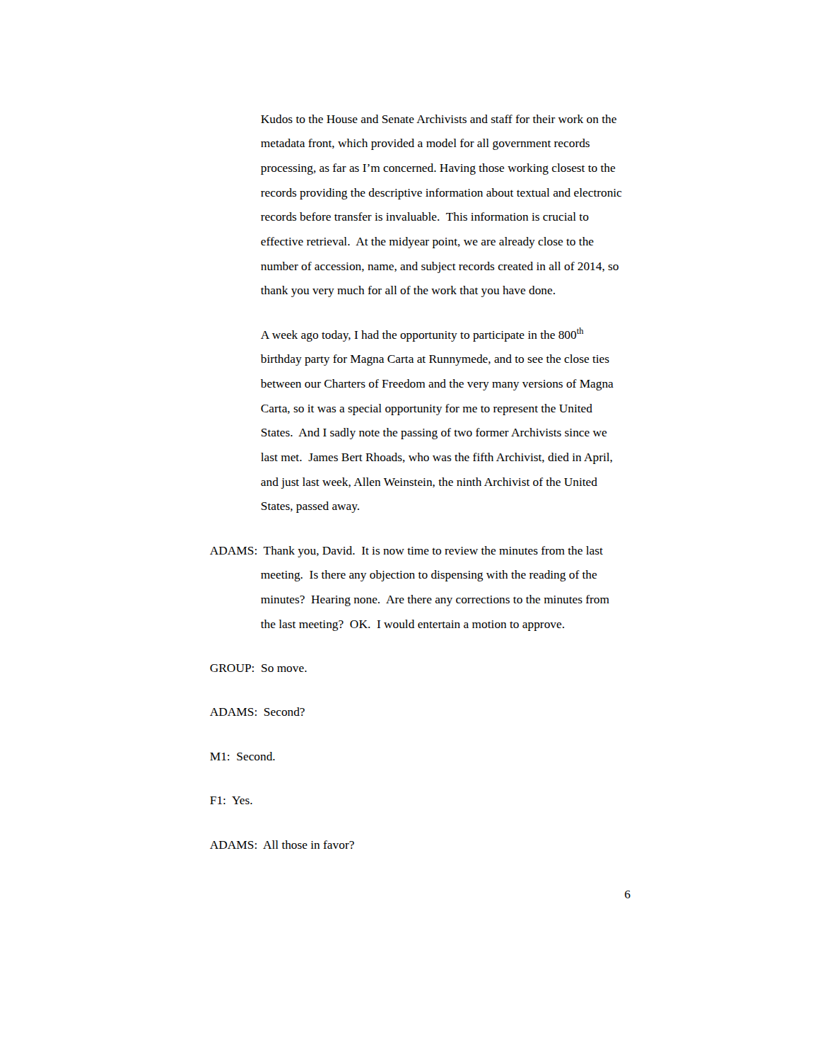Kudos to the House and Senate Archivists and staff for their work on the metadata front, which provided a model for all government records processing, as far as I’m concerned. Having those working closest to the records providing the descriptive information about textual and electronic records before transfer is invaluable. This information is crucial to effective retrieval. At the midyear point, we are already close to the number of accession, name, and subject records created in all of 2014, so thank you very much for all of the work that you have done.
A week ago today, I had the opportunity to participate in the 800th birthday party for Magna Carta at Runnymede, and to see the close ties between our Charters of Freedom and the very many versions of Magna Carta, so it was a special opportunity for me to represent the United States. And I sadly note the passing of two former Archivists since we last met. James Bert Rhoads, who was the fifth Archivist, died in April, and just last week, Allen Weinstein, the ninth Archivist of the United States, passed away.
ADAMS: Thank you, David. It is now time to review the minutes from the last meeting. Is there any objection to dispensing with the reading of the minutes? Hearing none. Are there any corrections to the minutes from the last meeting? OK. I would entertain a motion to approve.
GROUP: So move.
ADAMS: Second?
M1: Second.
F1: Yes.
ADAMS: All those in favor?
6